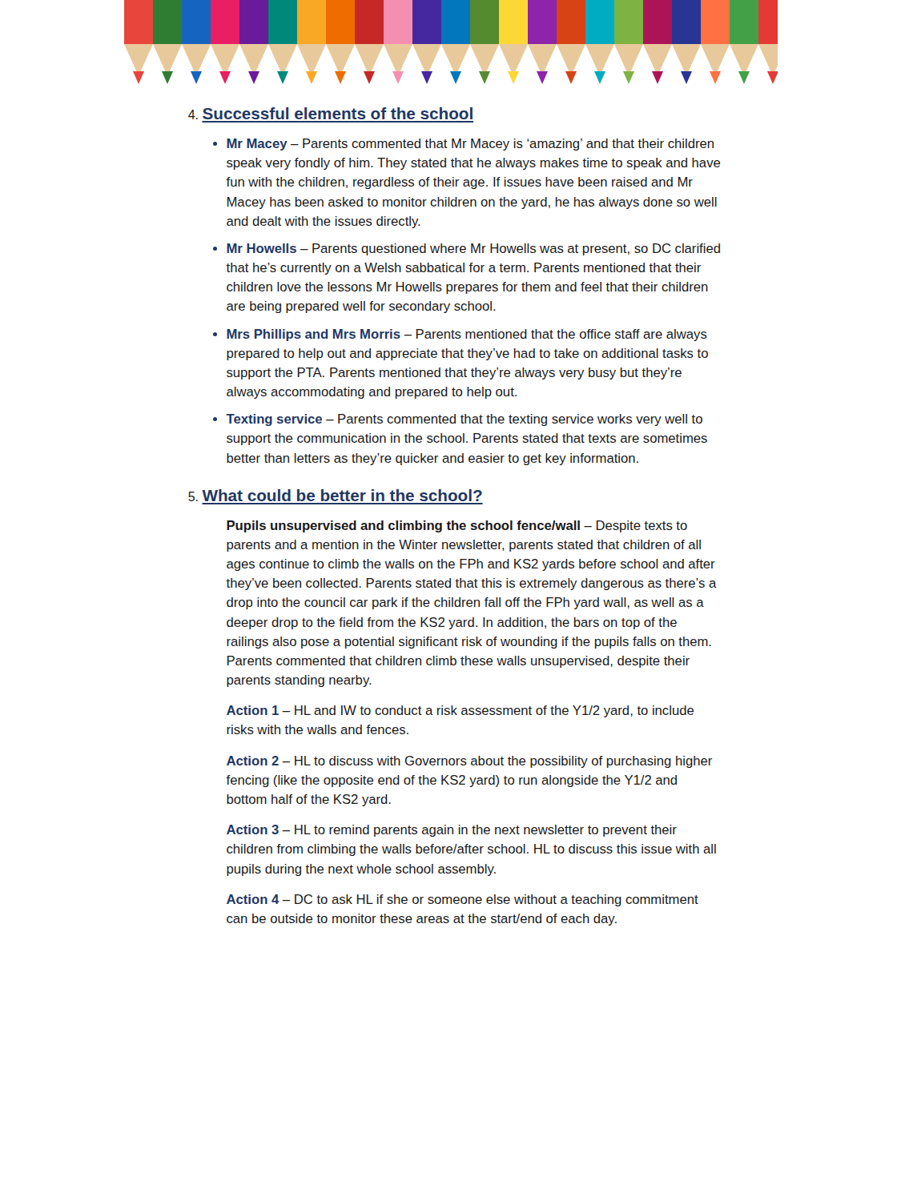Successful elements of the school
Mr Macey – Parents commented that Mr Macey is ‘amazing’ and that their children speak very fondly of him. They stated that he always makes time to speak and have fun with the children, regardless of their age. If issues have been raised and Mr Macey has been asked to monitor children on the yard, he has always done so well and dealt with the issues directly.
Mr Howells – Parents questioned where Mr Howells was at present, so DC clarified that he’s currently on a Welsh sabbatical for a term. Parents mentioned that their children love the lessons Mr Howells prepares for them and feel that their children are being prepared well for secondary school.
Mrs Phillips and Mrs Morris – Parents mentioned that the office staff are always prepared to help out and appreciate that they’ve had to take on additional tasks to support the PTA. Parents mentioned that they’re always very busy but they’re always accommodating and prepared to help out.
Texting service – Parents commented that the texting service works very well to support the communication in the school. Parents stated that texts are sometimes better than letters as they’re quicker and easier to get key information.
What could be better in the school?
Pupils unsupervised and climbing the school fence/wall – Despite texts to parents and a mention in the Winter newsletter, parents stated that children of all ages continue to climb the walls on the FPh and KS2 yards before school and after they’ve been collected. Parents stated that this is extremely dangerous as there’s a drop into the council car park if the children fall off the FPh yard wall, as well as a deeper drop to the field from the KS2 yard. In addition, the bars on top of the railings also pose a potential significant risk of wounding if the pupils falls on them. Parents commented that children climb these walls unsupervised, despite their parents standing nearby.
Action 1 – HL and IW to conduct a risk assessment of the Y1/2 yard, to include risks with the walls and fences.
Action 2 – HL to discuss with Governors about the possibility of purchasing higher fencing (like the opposite end of the KS2 yard) to run alongside the Y1/2 and bottom half of the KS2 yard.
Action 3 – HL to remind parents again in the next newsletter to prevent their children from climbing the walls before/after school. HL to discuss this issue with all pupils during the next whole school assembly.
Action 4 – DC to ask HL if she or someone else without a teaching commitment can be outside to monitor these areas at the start/end of each day.